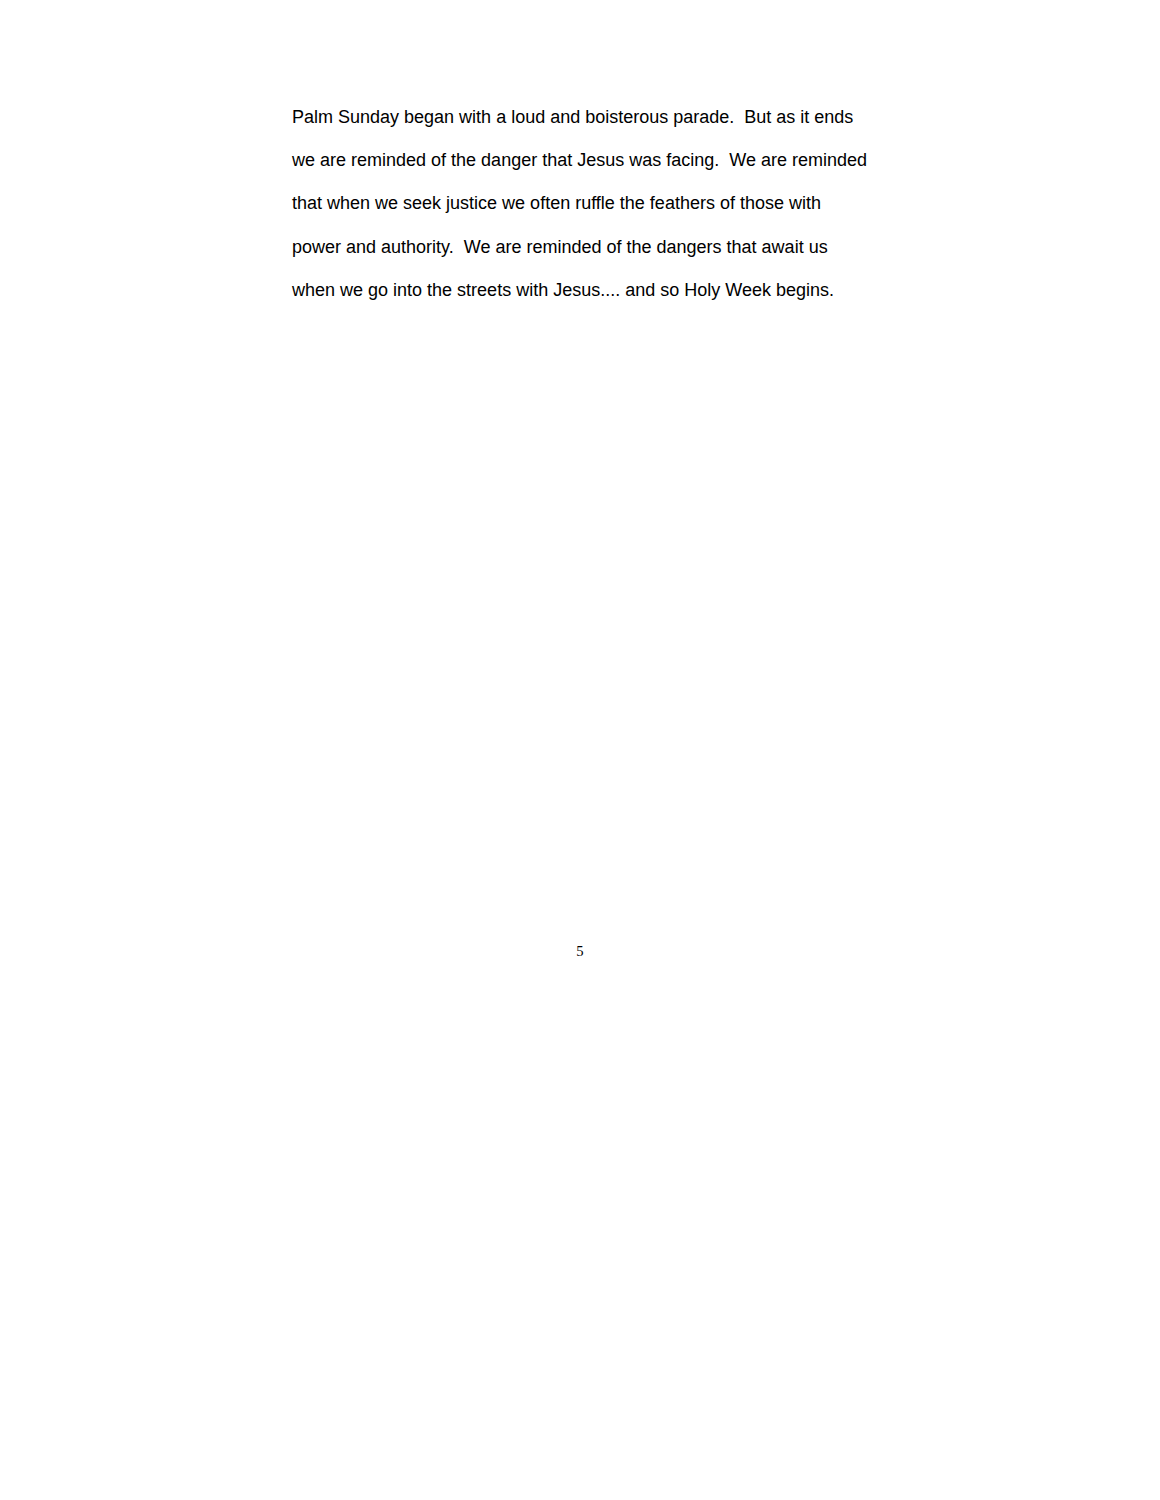Palm Sunday began with a loud and boisterous parade. But as it ends we are reminded of the danger that Jesus was facing. We are reminded that when we seek justice we often ruffle the feathers of those with power and authority. We are reminded of the dangers that await us when we go into the streets with Jesus.... and so Holy Week begins.
5